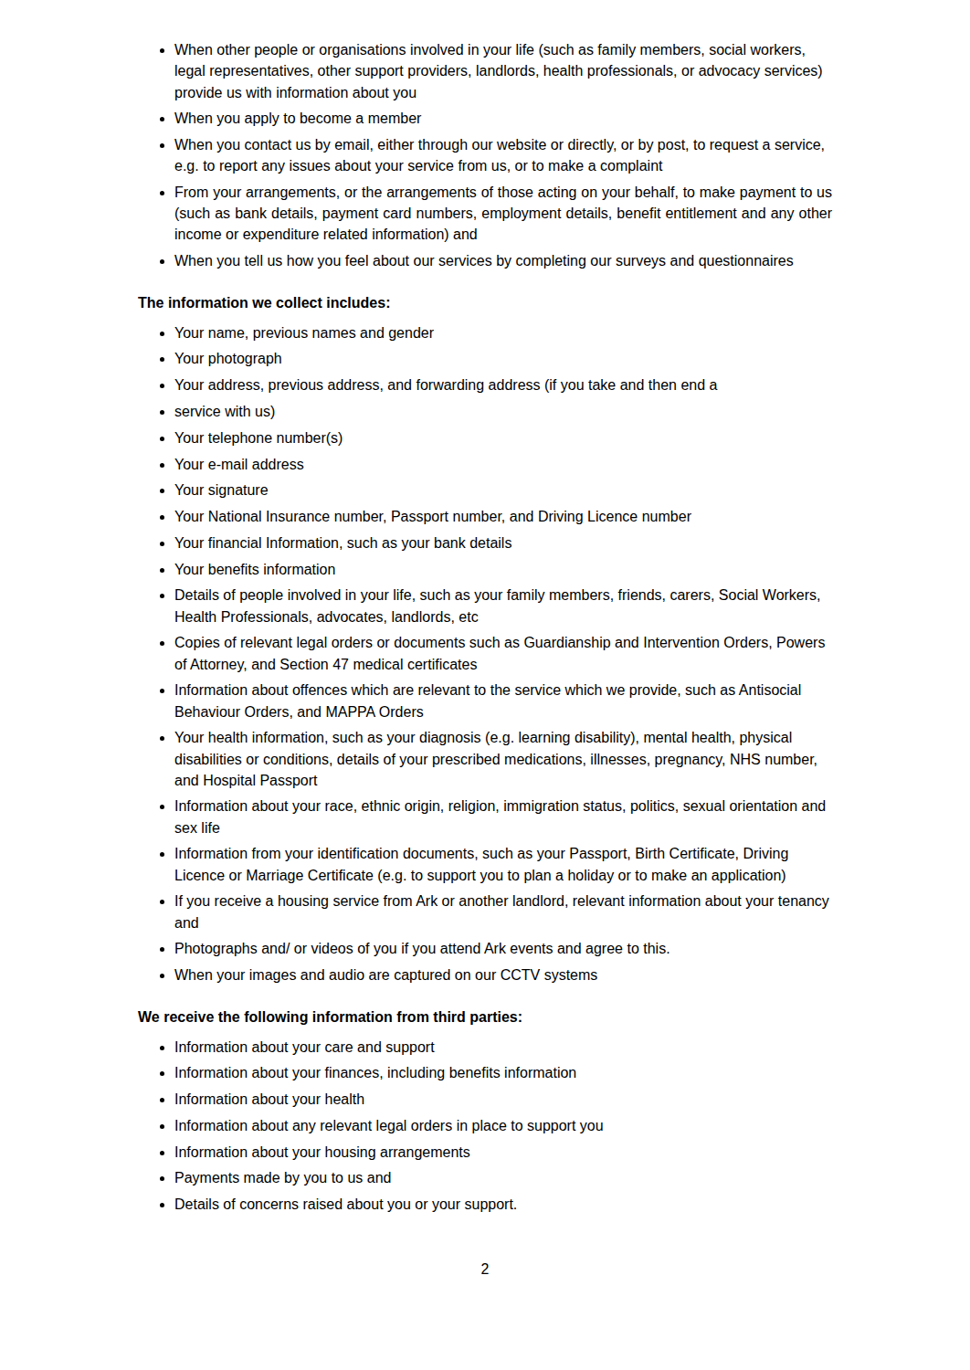When other people or organisations involved in your life (such as family members, social workers, legal representatives, other support providers, landlords, health professionals, or advocacy services) provide us with information about you
When you apply to become a member
When you contact us by email, either through our website or directly, or by post, to request a service, e.g. to report any issues about your service from us, or to make a complaint
From your arrangements, or the arrangements of those acting on your behalf, to make payment to us (such as bank details, payment card numbers, employment details, benefit entitlement and any other income or expenditure related information) and
When you tell us how you feel about our services by completing our surveys and questionnaires
The information we collect includes:
Your name, previous names and gender
Your photograph
Your address, previous address, and forwarding address (if you take and then end a
service with us)
Your telephone number(s)
Your e-mail address
Your signature
Your National Insurance number, Passport number, and Driving Licence number
Your financial Information, such as your bank details
Your benefits information
Details of people involved in your life, such as your family members, friends, carers, Social Workers, Health Professionals, advocates, landlords, etc
Copies of relevant legal orders or documents such as Guardianship and Intervention Orders, Powers of Attorney, and Section 47 medical certificates
Information about offences which are relevant to the service which we provide, such as Antisocial Behaviour Orders, and MAPPA Orders
Your health information, such as your diagnosis (e.g. learning disability), mental health, physical disabilities or conditions, details of your prescribed medications, illnesses, pregnancy, NHS number, and Hospital Passport
Information about your race, ethnic origin, religion, immigration status, politics, sexual orientation and sex life
Information from your identification documents, such as your Passport, Birth Certificate, Driving Licence or Marriage Certificate (e.g. to support you to plan a holiday or to make an application)
If you receive a housing service from Ark or another landlord, relevant information about your tenancy and
Photographs and/ or videos of you if you attend Ark events and agree to this.
When your images and audio are captured on our CCTV systems
We receive the following information from third parties:
Information about your care and support
Information about your finances, including benefits information
Information about your health
Information about any relevant legal orders in place to support you
Information about your housing arrangements
Payments made by you to us and
Details of concerns raised about you or your support.
2